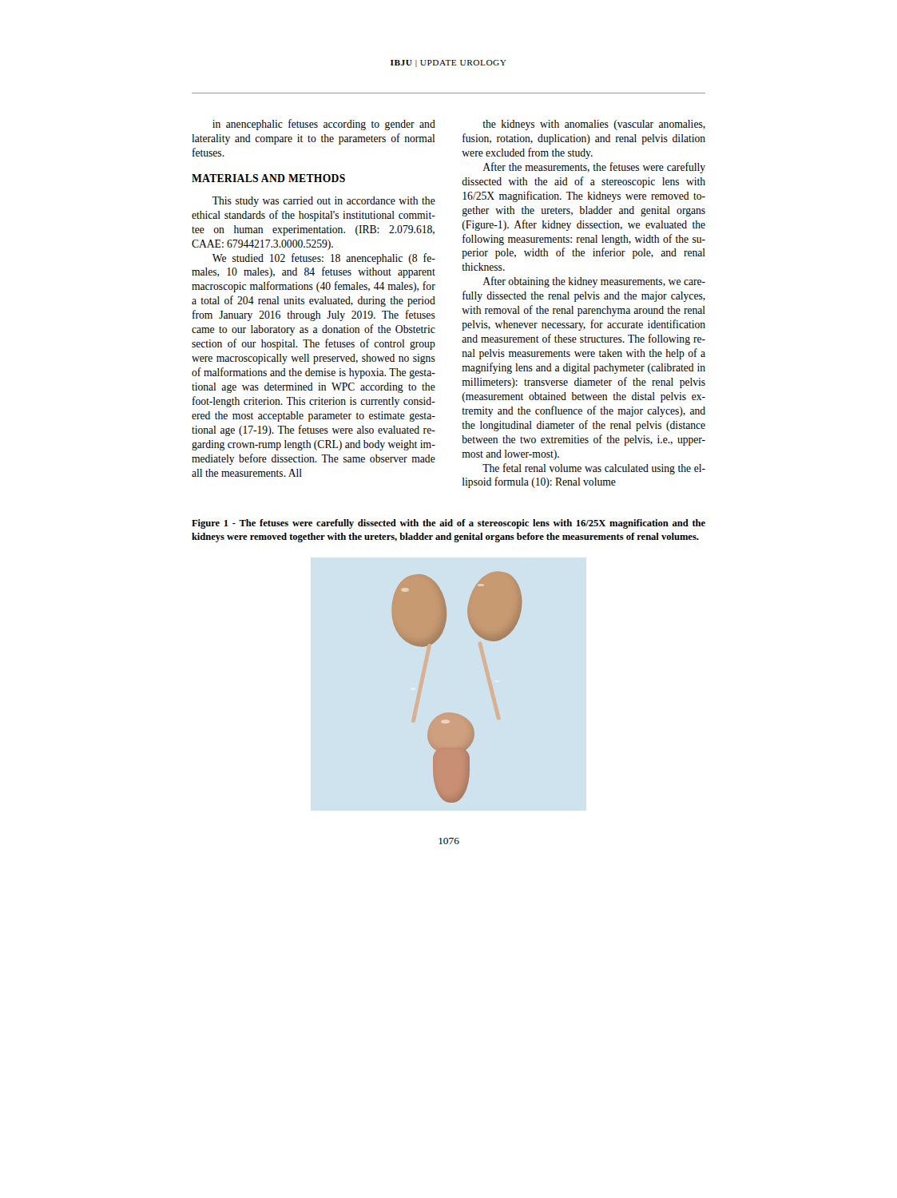IBJU | UPDATE UROLOGY
in anencephalic fetuses according to gender and laterality and compare it to the parameters of normal fetuses.
MATERIALS AND METHODS
This study was carried out in accordance with the ethical standards of the hospital's institutional committee on human experimentation. (IRB: 2.079.618, CAAE: 67944217.3.0000.5259).
We studied 102 fetuses: 18 anencephalic (8 females, 10 males), and 84 fetuses without apparent macroscopic malformations (40 females, 44 males), for a total of 204 renal units evaluated, during the period from January 2016 through July 2019. The fetuses came to our laboratory as a donation of the Obstetric section of our hospital. The fetuses of control group were macroscopically well preserved, showed no signs of malformations and the demise is hypoxia. The gestational age was determined in WPC according to the foot-length criterion. This criterion is currently considered the most acceptable parameter to estimate gestational age (17-19). The fetuses were also evaluated regarding crown-rump length (CRL) and body weight immediately before dissection. The same observer made all the measurements. All
the kidneys with anomalies (vascular anomalies, fusion, rotation, duplication) and renal pelvis dilation were excluded from the study.
After the measurements, the fetuses were carefully dissected with the aid of a stereoscopic lens with 16/25X magnification. The kidneys were removed together with the ureters, bladder and genital organs (Figure-1). After kidney dissection, we evaluated the following measurements: renal length, width of the superior pole, width of the inferior pole, and renal thickness.
After obtaining the kidney measurements, we carefully dissected the renal pelvis and the major calyces, with removal of the renal parenchyma around the renal pelvis, whenever necessary, for accurate identification and measurement of these structures. The following renal pelvis measurements were taken with the help of a magnifying lens and a digital pachymeter (calibrated in millimeters): transverse diameter of the renal pelvis (measurement obtained between the distal pelvis extremity and the confluence of the major calyces), and the longitudinal diameter of the renal pelvis (distance between the two extremities of the pelvis, i.e., upper-most and lower-most).
The fetal renal volume was calculated using the ellipsoid formula (10): Renal volume
Figure 1 - The fetuses were carefully dissected with the aid of a stereoscopic lens with 16/25X magnification and the kidneys were removed together with the ureters, bladder and genital organs before the measurements of renal volumes.
1076